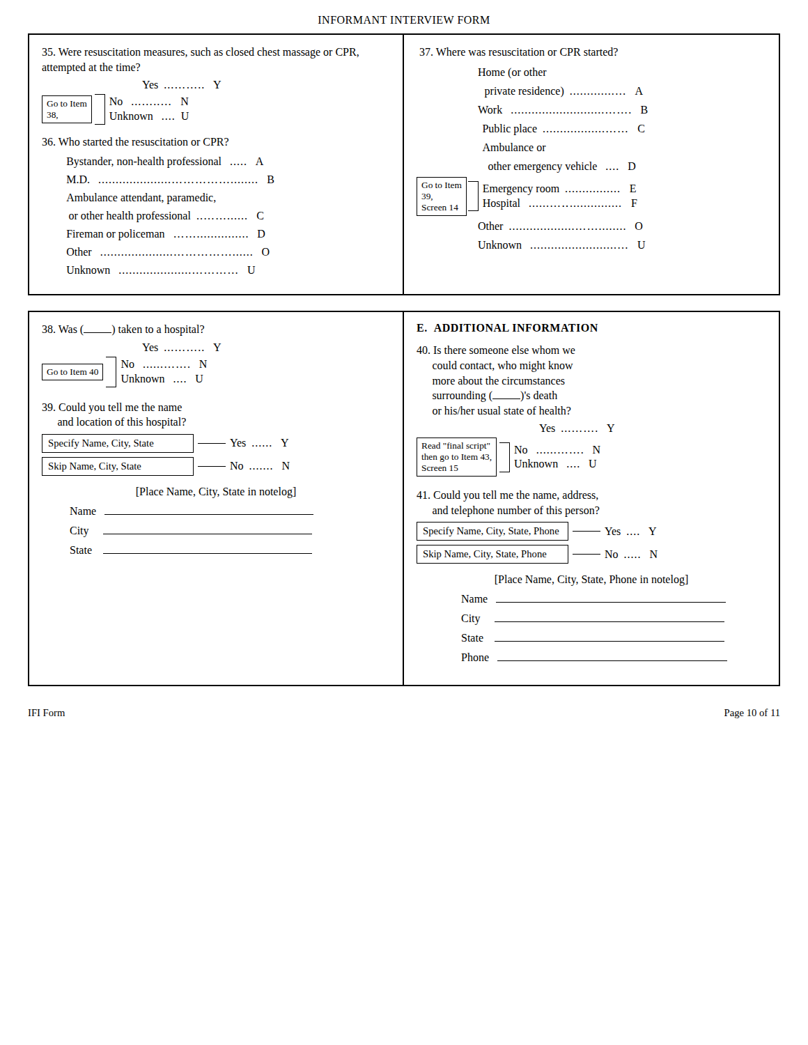INFORMANT INTERVIEW FORM
35. Were resuscitation measures, such as closed chest massage or CPR, attempted at the time?
Yes ...…….. Y
Go to Item
38,
No ...…..… N
Unknown .... U
36. Who started the resuscitation or CPR?
Bystander, non-health professional ..... A
M.D. .....................……………........ B
Ambulance attendant, paramedic,
or other health professional ..……...... C
Fireman or policeman ……............... D
Other .....................……………...... O
Unknown .....................………… U
37. Where was resuscitation or CPR started?
Home (or other
private residence) .............… A
Work ...........................……. B
Public place ..................…… C
Ambulance or
other emergency vehicle .... D
Go to Item
39,
Screen 14
Emergency room ................ E
Hospital ......…‥............... F
Other ...................……........ O
Unknown .........................… U
38. Was ( ) taken to a hospital?
Yes ...…….. Y
Go to Item 40
No ......……. N
Unknown .... U
39. Could you tell me the name
and location of this hospital?
Specify Name, City, State
Yes ...... Y
Skip Name, City, State
No ....... N
[Place Name, City, State in notelog]
Name
City
State
E. ADDITIONAL INFORMATION
40. Is there someone else whom we
could contact, who might know
more about the circumstances
surrounding ( )'s death
or his/her usual state of health?
Yes ...……. Y
Read "final script"
then go to Item 43,
Screen 15
No ......……. N
Unknown .... U
41. Could you tell me the name, address,
and telephone number of this person?
Specify Name, City, State, Phone
Yes .... Y
Skip Name, City, State, Phone
No ..... N
[Place Name, City, State, Phone in notelog]
Name
City
State
Phone
IFI Form
Page 10 of 11